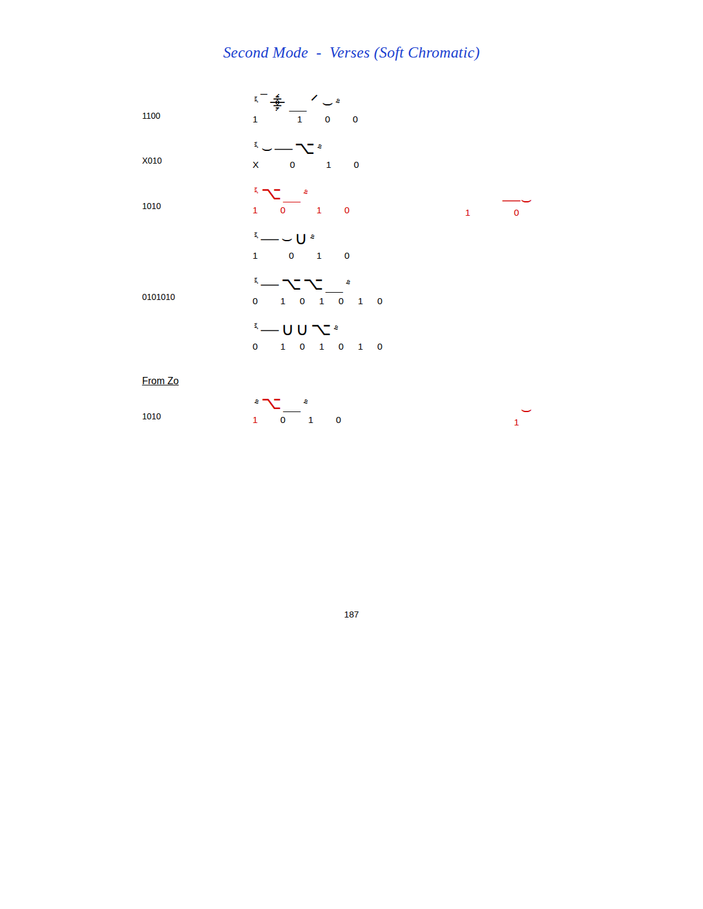Second Mode - Verses (Soft Chromatic)
1100
𝃀‾⸎⸏⸍⌣𝃁
1 1 0 0
X010
𝃀⌣—⌥𝃁
X 0 1 0
1010
𝃀⌥⸏𝃁
1 0 1 0
—⌣
1 0
𝃀—⌣∪𝃁
1 0 1 0
0101010
𝃀—⌥⌥⸏𝃁
0 1 0 1 0 1 0
𝃀—∪∪⌥𝃁
0 1 0 1 0 1 0
From Zo
1010
𝃁⌥⸏𝃁
1 0 1 0
⌣
1
187